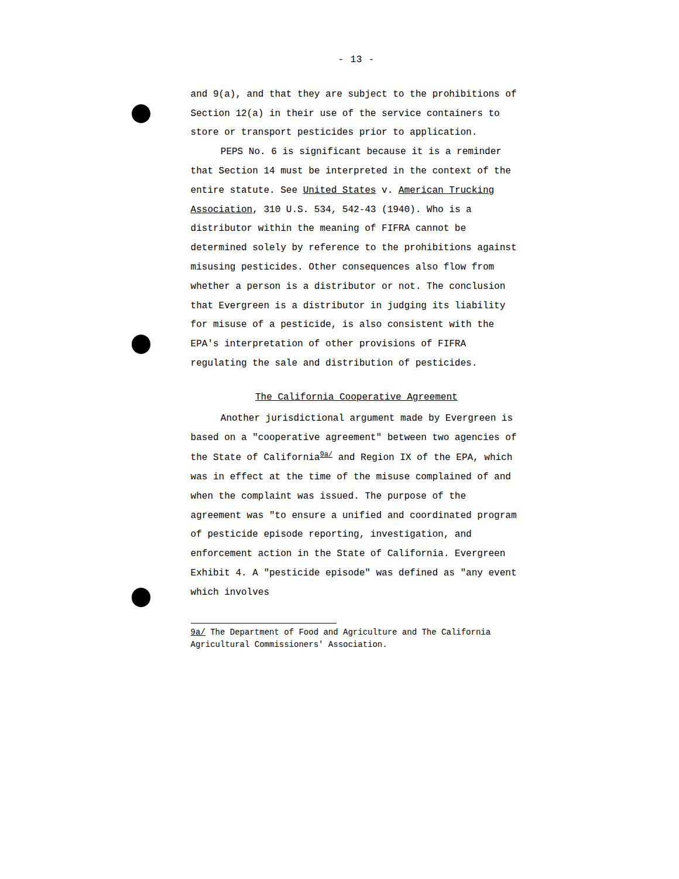- 13 -
and 9(a), and that they are subject to the prohibitions of Section 12(a) in their use of the service containers to store or transport pesticides prior to application.
PEPS No. 6 is significant because it is a reminder that Section 14 must be interpreted in the context of the entire statute. See United States v. American Trucking Association, 310 U.S. 534, 542-43 (1940). Who is a distributor within the meaning of FIFRA cannot be determined solely by reference to the prohibitions against misusing pesticides. Other consequences also flow from whether a person is a distributor or not. The conclusion that Evergreen is a distributor in judging its liability for misuse of a pesticide, is also consistent with the EPA's interpretation of other provisions of FIFRA regulating the sale and distribution of pesticides.
The California Cooperative Agreement
Another jurisdictional argument made by Evergreen is based on a "cooperative agreement" between two agencies of the State of California9a/ and Region IX of the EPA, which was in effect at the time of the misuse complained of and when the complaint was issued. The purpose of the agreement was "to ensure a unified and coordinated program of pesticide episode reporting, investigation, and enforcement action in the State of California. Evergreen Exhibit 4. A "pesticide episode" was defined as "any event which involves
9a/ The Department of Food and Agriculture and The California Agricultural Commissioners' Association.